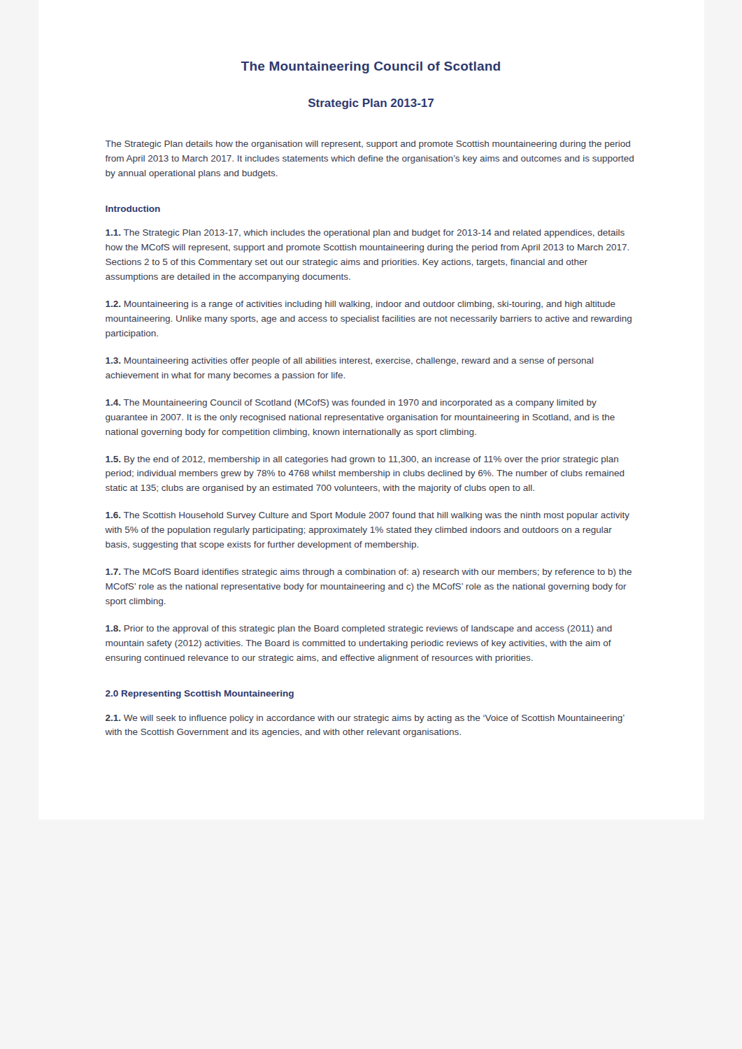The Mountaineering Council of Scotland
Strategic Plan 2013-17
The Strategic Plan details how the organisation will represent, support and promote Scottish mountaineering during the period from April 2013 to March 2017. It includes statements which define the organisation’s key aims and outcomes and is supported by annual operational plans and budgets.
Introduction
1.1. The Strategic Plan 2013-17, which includes the operational plan and budget for 2013-14 and related appendices, details how the MCofS will represent, support and promote Scottish mountaineering during the period from April 2013 to March 2017. Sections 2 to 5 of this Commentary set out our strategic aims and priorities. Key actions, targets, financial and other assumptions are detailed in the accompanying documents.
1.2. Mountaineering is a range of activities including hill walking, indoor and outdoor climbing, ski-touring, and high altitude mountaineering. Unlike many sports, age and access to specialist facilities are not necessarily barriers to active and rewarding participation.
1.3. Mountaineering activities offer people of all abilities interest, exercise, challenge, reward and a sense of personal achievement in what for many becomes a passion for life.
1.4. The Mountaineering Council of Scotland (MCofS) was founded in 1970 and incorporated as a company limited by guarantee in 2007. It is the only recognised national representative organisation for mountaineering in Scotland, and is the national governing body for competition climbing, known internationally as sport climbing.
1.5. By the end of 2012, membership in all categories had grown to 11,300, an increase of 11% over the prior strategic plan period; individual members grew by 78% to 4768 whilst membership in clubs declined by 6%. The number of clubs remained static at 135; clubs are organised by an estimated 700 volunteers, with the majority of clubs open to all.
1.6. The Scottish Household Survey Culture and Sport Module 2007 found that hill walking was the ninth most popular activity with 5% of the population regularly participating; approximately 1% stated they climbed indoors and outdoors on a regular basis, suggesting that scope exists for further development of membership.
1.7. The MCofS Board identifies strategic aims through a combination of: a) research with our members; by reference to b) the MCofS’ role as the national representative body for mountaineering and c) the MCofS’ role as the national governing body for sport climbing.
1.8. Prior to the approval of this strategic plan the Board completed strategic reviews of landscape and access (2011) and mountain safety (2012) activities. The Board is committed to undertaking periodic reviews of key activities, with the aim of ensuring continued relevance to our strategic aims, and effective alignment of resources with priorities.
2.0 Representing Scottish Mountaineering
2.1. We will seek to influence policy in accordance with our strategic aims by acting as the ‘Voice of Scottish Mountaineering’ with the Scottish Government and its agencies, and with other relevant organisations.